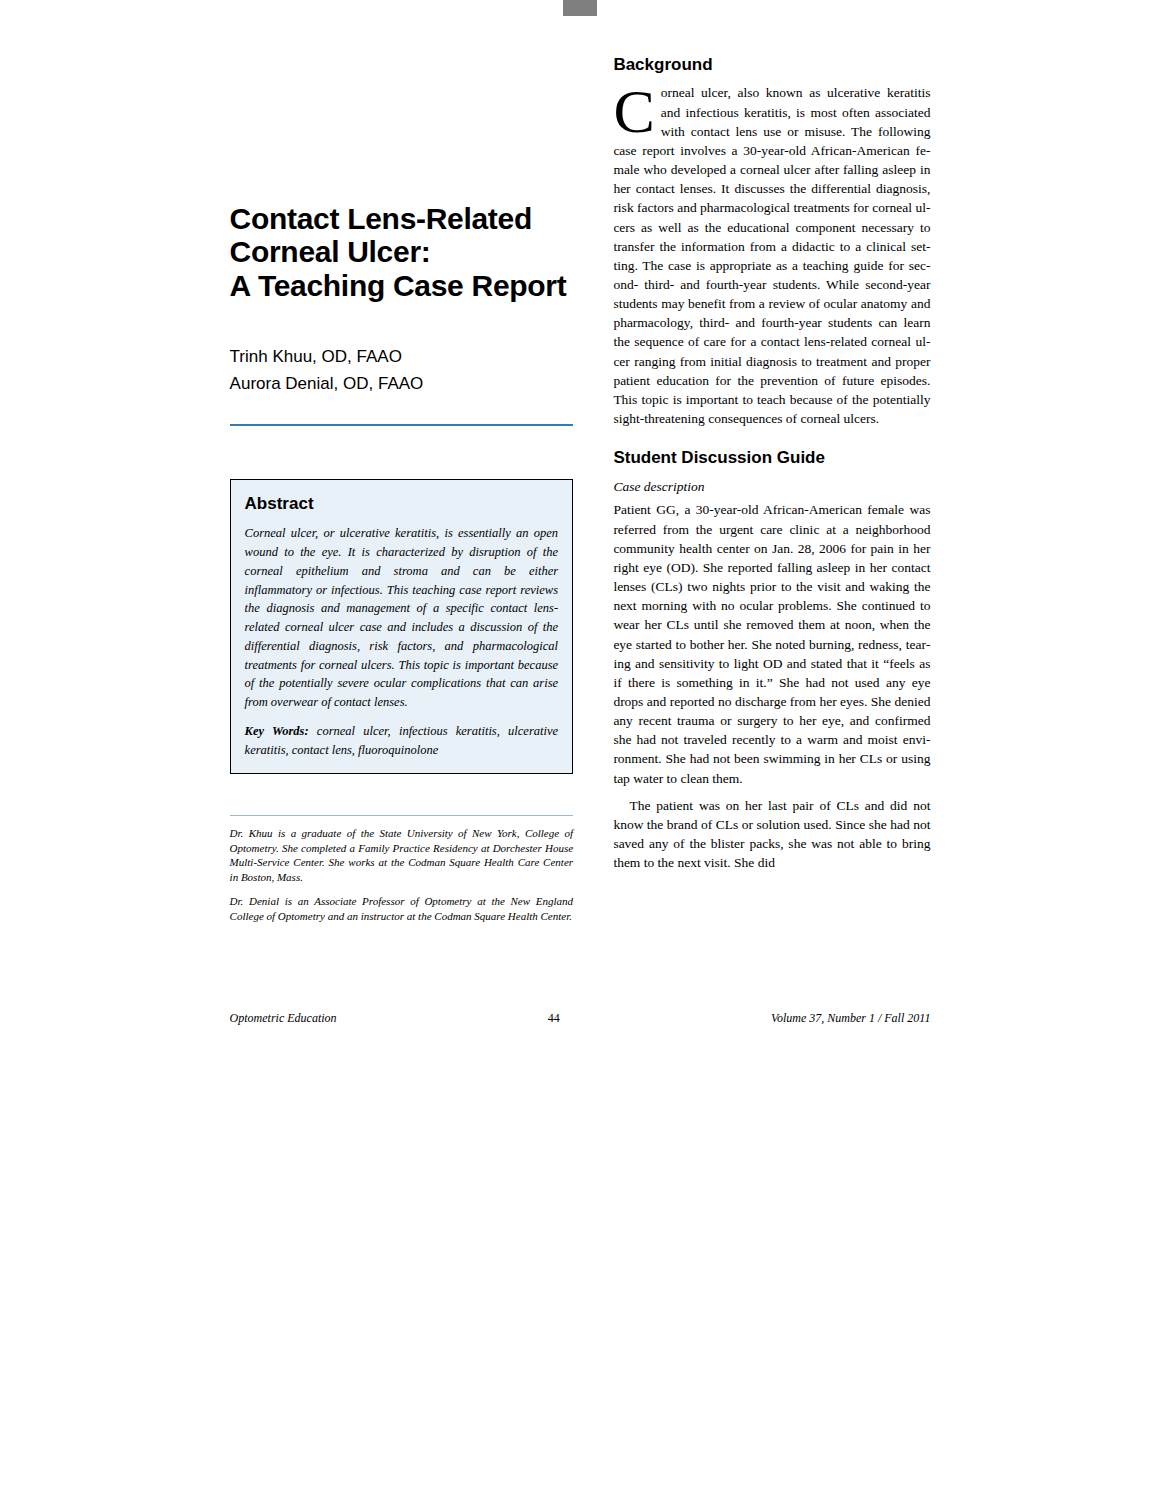Contact Lens-Related
Corneal Ulcer:
A Teaching Case Report
Trinh Khuu, OD, FAAO
Aurora Denial, OD, FAAO
Abstract
Corneal ulcer, or ulcerative keratitis, is essentially an open wound to the eye. It is characterized by disruption of the corneal epithelium and stroma and can be either inflammatory or infectious. This teaching case report reviews the diagnosis and management of a specific contact lens-related corneal ulcer case and includes a discussion of the differential diagnosis, risk factors, and pharmacological treatments for corneal ulcers. This topic is important because of the potentially severe ocular complications that can arise from overwear of contact lenses.
Key Words: corneal ulcer, infectious keratitis, ulcerative keratitis, contact lens, fluoroquinolone
Dr. Khuu is a graduate of the State University of New York, College of Optometry. She completed a Family Practice Residency at Dorchester House Multi-Service Center. She works at the Codman Square Health Care Center in Boston, Mass.
Dr. Denial is an Associate Professor of Optometry at the New England College of Optometry and an instructor at the Codman Square Health Center.
Background
Corneal ulcer, also known as ulcerative keratitis and infectious keratitis, is most often associated with contact lens use or misuse. The following case report involves a 30-year-old African-American female who developed a corneal ulcer after falling asleep in her contact lenses. It discusses the differential diagnosis, risk factors and pharmacological treatments for corneal ulcers as well as the educational component necessary to transfer the information from a didactic to a clinical setting. The case is appropriate as a teaching guide for second- third- and fourth-year students. While second-year students may benefit from a review of ocular anatomy and pharmacology, third- and fourth-year students can learn the sequence of care for a contact lens-related corneal ulcer ranging from initial diagnosis to treatment and proper patient education for the prevention of future episodes. This topic is important to teach because of the potentially sight-threatening consequences of corneal ulcers.
Student Discussion Guide
Case description
Patient GG, a 30-year-old African-American female was referred from the urgent care clinic at a neighborhood community health center on Jan. 28, 2006 for pain in her right eye (OD). She reported falling asleep in her contact lenses (CLs) two nights prior to the visit and waking the next morning with no ocular problems. She continued to wear her CLs until she removed them at noon, when the eye started to bother her. She noted burning, redness, tearing and sensitivity to light OD and stated that it “feels as if there is something in it.” She had not used any eye drops and reported no discharge from her eyes. She denied any recent trauma or surgery to her eye, and confirmed she had not traveled recently to a warm and moist environment. She had not been swimming in her CLs or using tap water to clean them.
The patient was on her last pair of CLs and did not know the brand of CLs or solution used. Since she had not saved any of the blister packs, she was not able to bring them to the next visit. She did
Optometric Education
44
Volume 37, Number 1 / Fall 2011